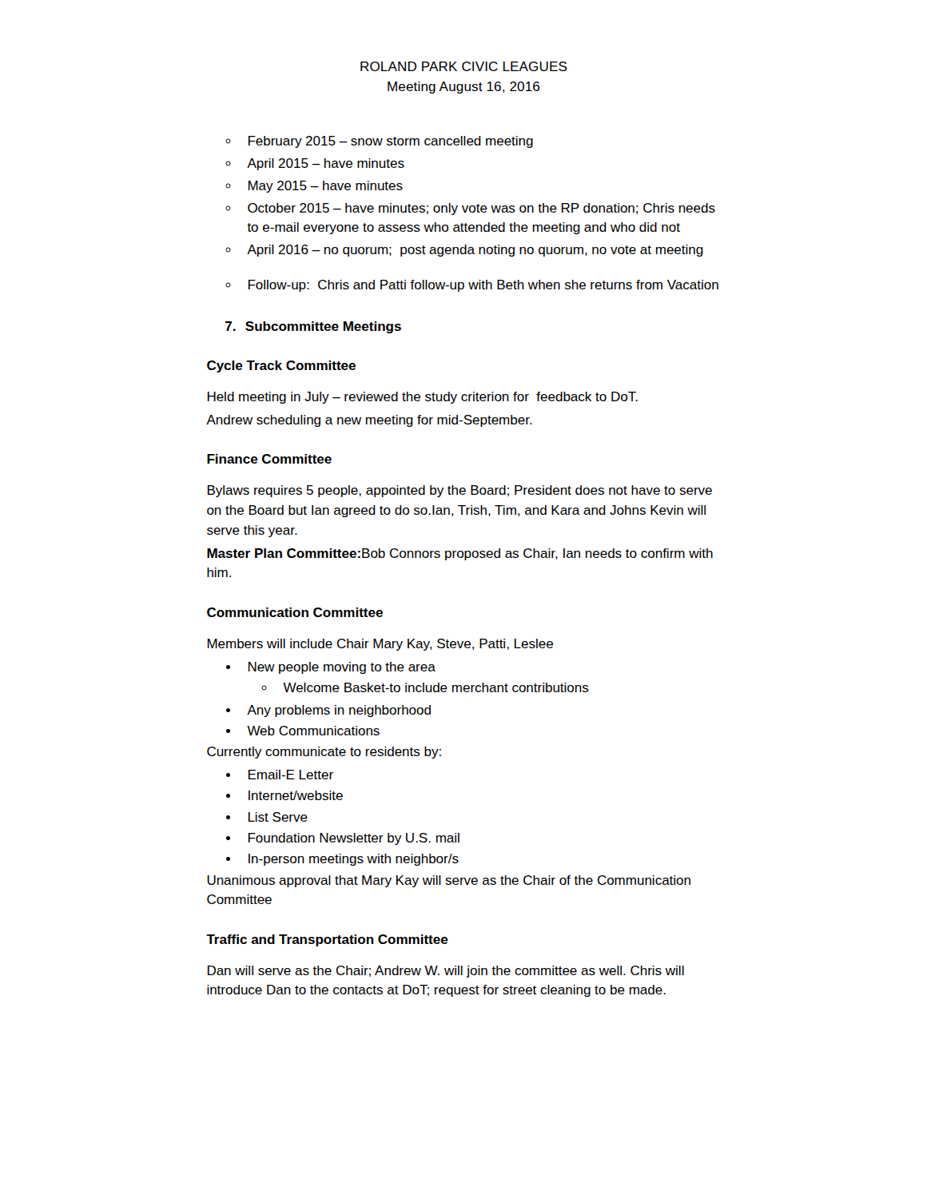ROLAND PARK CIVIC LEAGUES Meeting August 16, 2016
February 2015 – snow storm cancelled meeting
April 2015 – have minutes
May 2015 – have minutes
October 2015 – have minutes; only vote was on the RP donation; Chris needs to e-mail everyone to assess who attended the meeting and who did not
April 2016 – no quorum; post agenda noting no quorum, no vote at meeting
Follow-up: Chris and Patti follow-up with Beth when she returns from Vacation
7. Subcommittee Meetings
Cycle Track Committee
Held meeting in July – reviewed the study criterion for feedback to DoT.
Andrew scheduling a new meeting for mid-September.
Finance Committee
Bylaws requires 5 people, appointed by the Board; President does not have to serve on the Board but Ian agreed to do so.Ian, Trish, Tim, and Kara and Johns Kevin will serve this year.
Master Plan Committee: Bob Connors proposed as Chair, Ian needs to confirm with him.
Communication Committee
Members will include Chair Mary Kay, Steve, Patti, Leslee
New people moving to the area
Welcome Basket-to include merchant contributions
Any problems in neighborhood
Web Communications
Currently communicate to residents by:
Email-E Letter
Internet/website
List Serve
Foundation Newsletter by U.S. mail
In-person meetings with neighbor/s
Unanimous approval that Mary Kay will serve as the Chair of the Communication Committee
Traffic and Transportation Committee
Dan will serve as the Chair; Andrew W. will join the committee as well. Chris will introduce Dan to the contacts at DoT; request for street cleaning to be made.